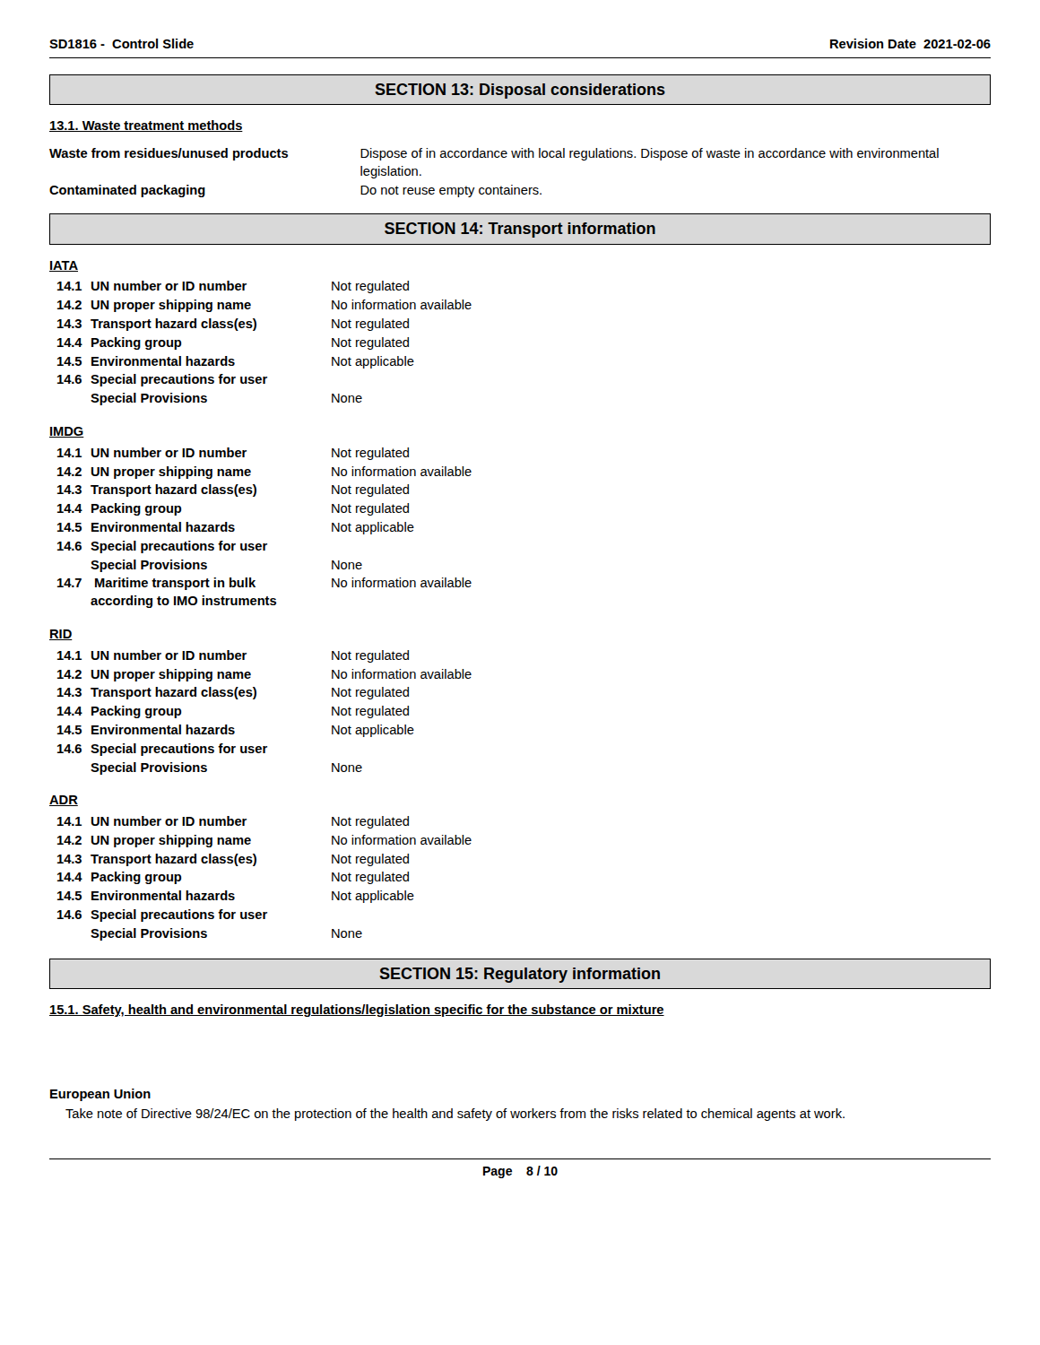SD1816 - Control Slide
Revision Date 2021-02-06
SECTION 13: Disposal considerations
13.1. Waste treatment methods
| Waste from residues/unused products | Dispose of in accordance with local regulations. Dispose of waste in accordance with environmental legislation. |
| Contaminated packaging | Do not reuse empty containers. |
SECTION 14: Transport information
IATA
| 14.1 | UN number or ID number | Not regulated |
| 14.2 | UN proper shipping name | No information available |
| 14.3 | Transport hazard class(es) | Not regulated |
| 14.4 | Packing group | Not regulated |
| 14.5 | Environmental hazards | Not applicable |
| 14.6 | Special precautions for user | |
| | Special Provisions | None |
IMDG
| 14.1 | UN number or ID number | Not regulated |
| 14.2 | UN proper shipping name | No information available |
| 14.3 | Transport hazard class(es) | Not regulated |
| 14.4 | Packing group | Not regulated |
| 14.5 | Environmental hazards | Not applicable |
| 14.6 | Special precautions for user | |
| | Special Provisions | None |
| 14.7 | Maritime transport in bulk according to IMO instruments | No information available |
RID
| 14.1 | UN number or ID number | Not regulated |
| 14.2 | UN proper shipping name | No information available |
| 14.3 | Transport hazard class(es) | Not regulated |
| 14.4 | Packing group | Not regulated |
| 14.5 | Environmental hazards | Not applicable |
| 14.6 | Special precautions for user | |
| | Special Provisions | None |
ADR
| 14.1 | UN number or ID number | Not regulated |
| 14.2 | UN proper shipping name | No information available |
| 14.3 | Transport hazard class(es) | Not regulated |
| 14.4 | Packing group | Not regulated |
| 14.5 | Environmental hazards | Not applicable |
| 14.6 | Special precautions for user | |
| | Special Provisions | None |
SECTION 15: Regulatory information
15.1. Safety, health and environmental regulations/legislation specific for the substance or mixture
European Union
Take note of Directive 98/24/EC on the protection of the health and safety of workers from the risks related to chemical agents at work.
Page 8 / 10